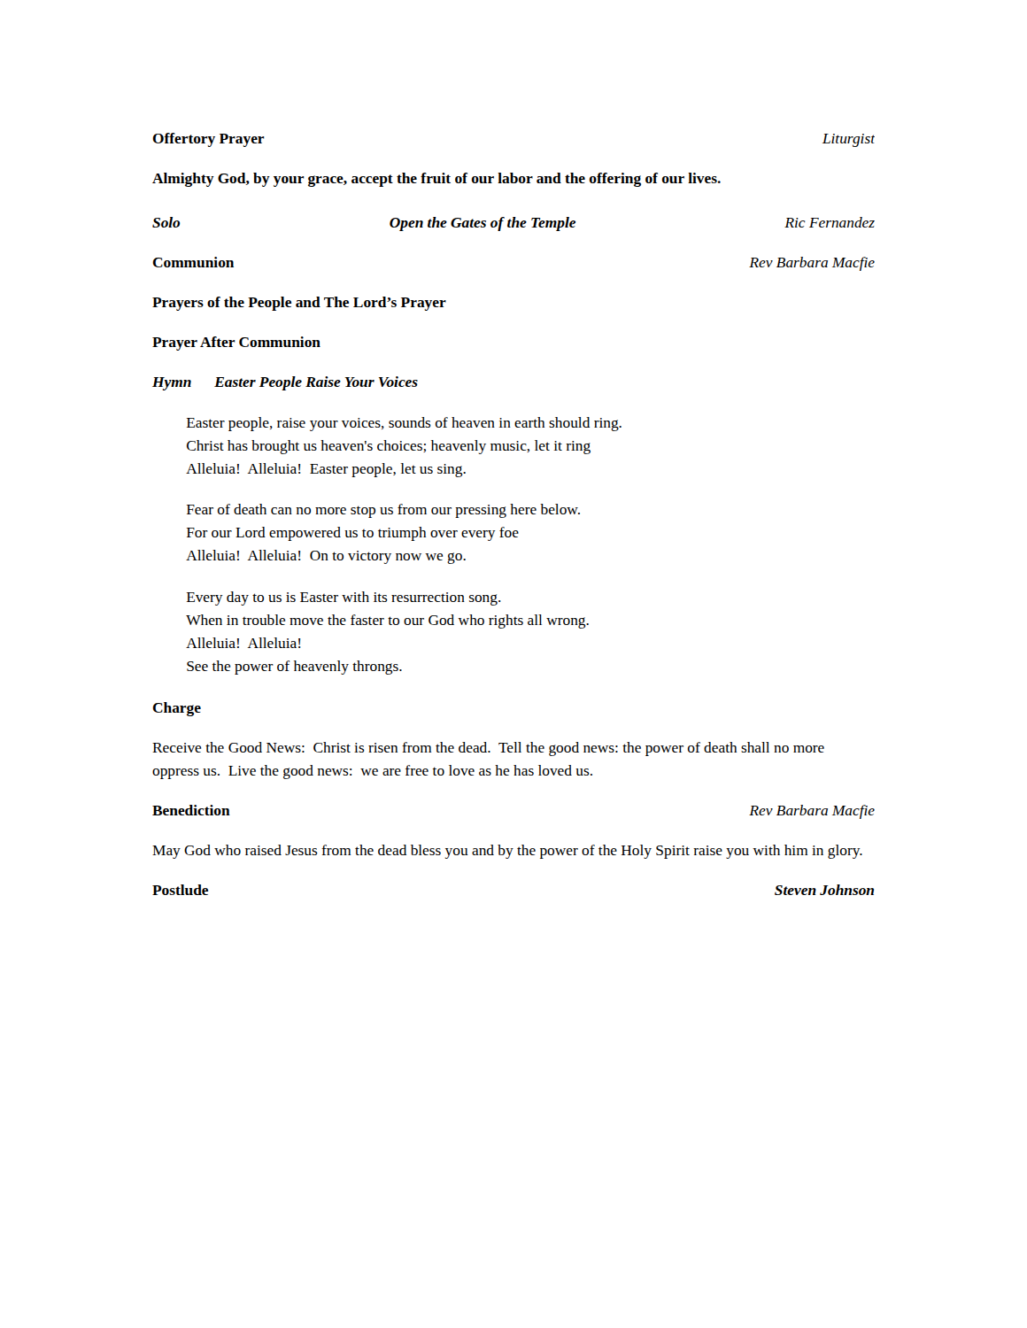Offertory Prayer Liturgist
Almighty God, by your grace, accept the fruit of our labor and the offering of our lives.
Solo Ric Fernandez Open the Gates of the Temple
Communion Rev Barbara Macfie
Prayers of the People and The Lord’s Prayer
Prayer After Communion
Hymn Easter People Raise Your Voices
Easter people, raise your voices, sounds of heaven in earth should ring.
Christ has brought us heaven's choices; heavenly music, let it ring
Alleluia! Alleluia! Easter people, let us sing.
Fear of death can no more stop us from our pressing here below.
For our Lord empowered us to triumph over every foe
Alleluia! Alleluia! On to victory now we go.
Every day to us is Easter with its resurrection song.
When in trouble move the faster to our God who rights all wrong.
Alleluia! Alleluia!
See the power of heavenly throngs.
Charge
Receive the Good News: Christ is risen from the dead. Tell the good news: the power of death shall no more oppress us. Live the good news: we are free to love as he has loved us.
Benediction Rev Barbara Macfie
May God who raised Jesus from the dead bless you and by the power of the Holy Spirit raise you with him in glory.
Postlude Steven Johnson